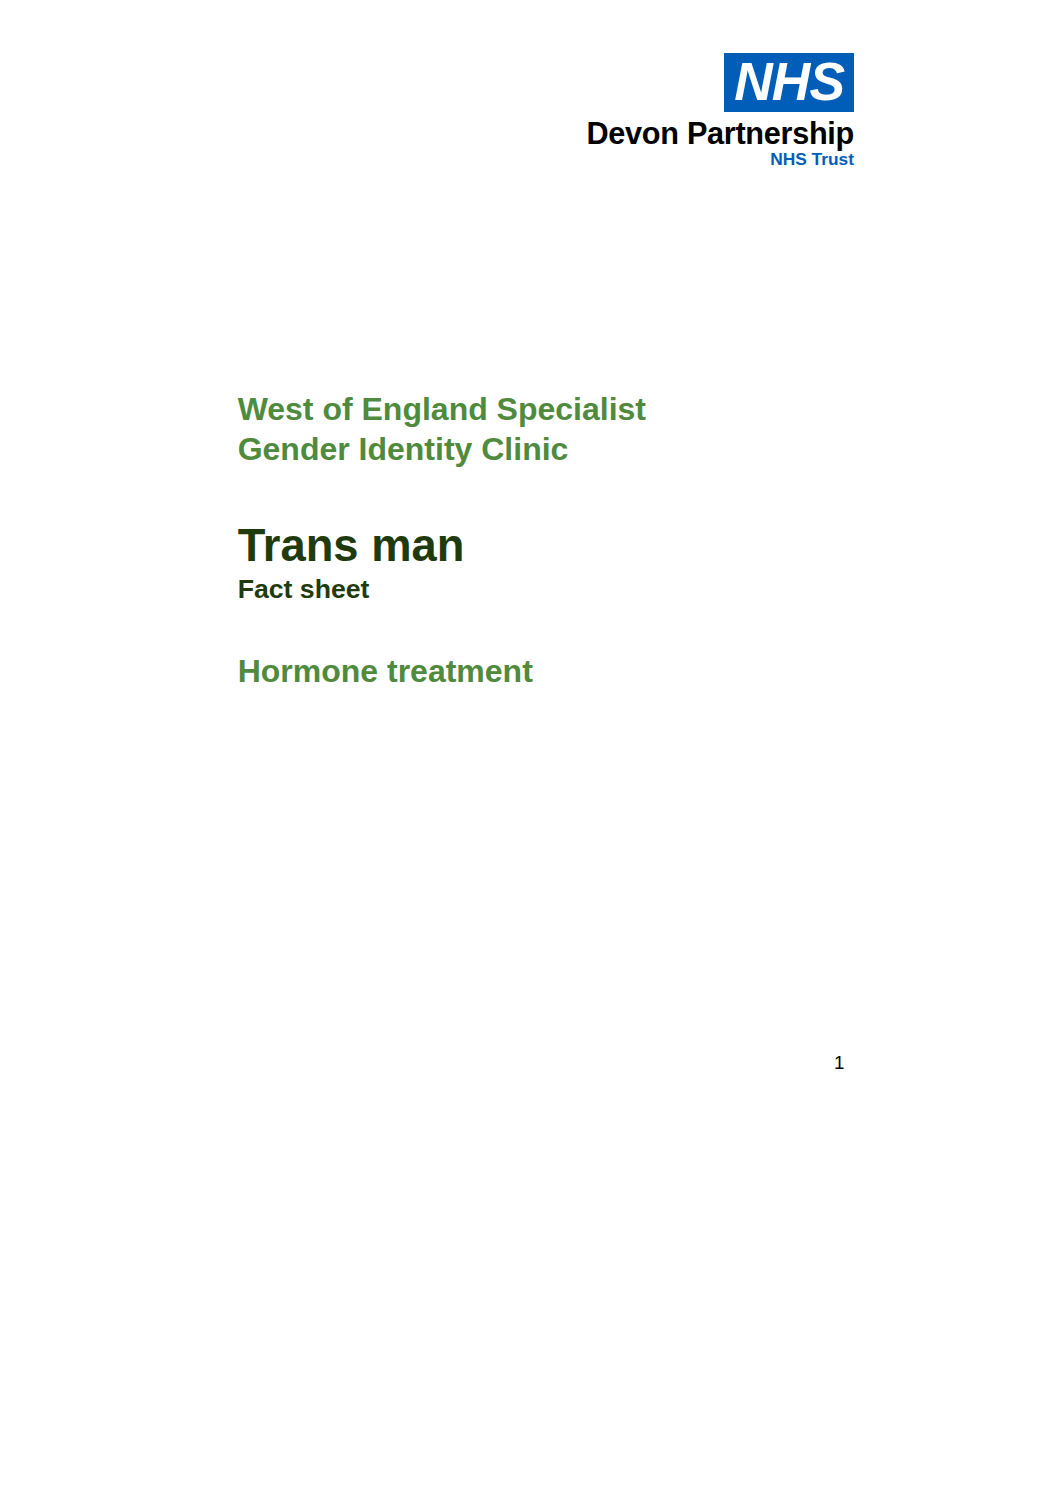NHS
Devon Partnership
NHS Trust
West of England Specialist
Gender Identity Clinic
Trans man
Fact sheet
Hormone treatment
1